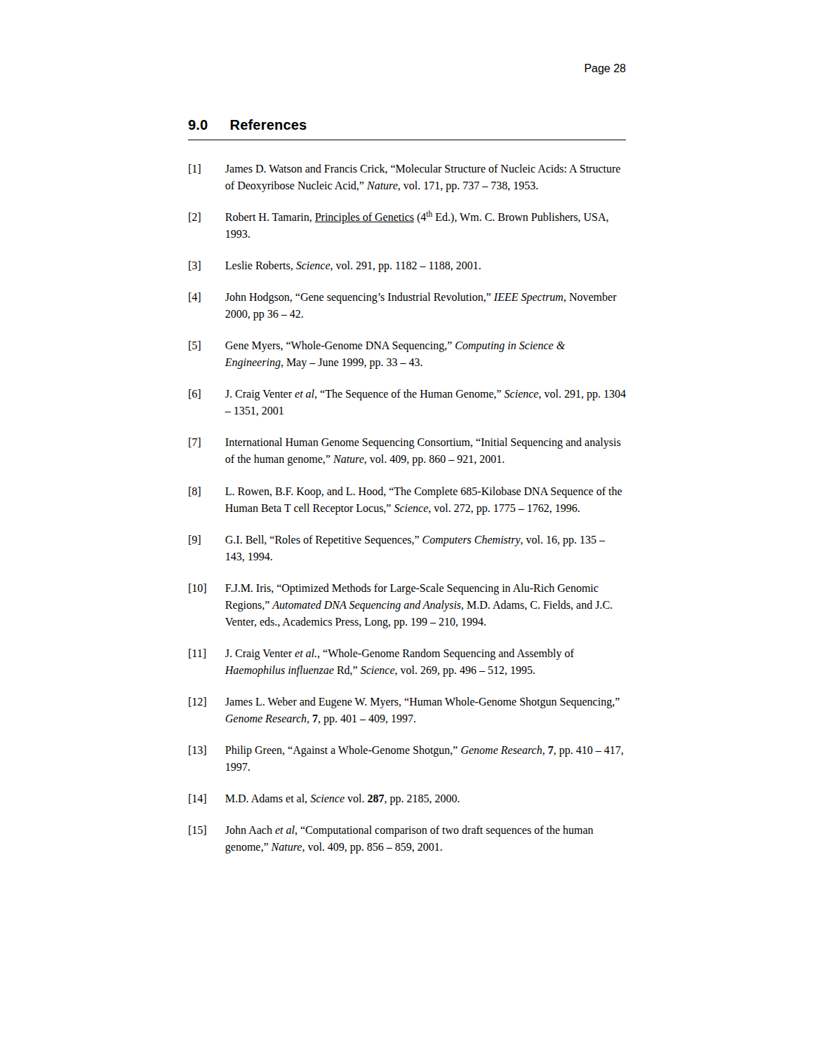Page 28
9.0 References
[1] James D. Watson and Francis Crick, “Molecular Structure of Nucleic Acids: A Structure of Deoxyribose Nucleic Acid,” Nature, vol. 171, pp. 737 – 738, 1953.
[2] Robert H. Tamarin, Principles of Genetics (4th Ed.), Wm. C. Brown Publishers, USA, 1993.
[3] Leslie Roberts, Science, vol. 291, pp. 1182 – 1188, 2001.
[4] John Hodgson, “Gene sequencing’s Industrial Revolution,” IEEE Spectrum, November 2000, pp 36 – 42.
[5] Gene Myers, “Whole-Genome DNA Sequencing,” Computing in Science & Engineering, May – June 1999, pp. 33 – 43.
[6] J. Craig Venter et al, “The Sequence of the Human Genome,” Science, vol. 291, pp. 1304 – 1351, 2001
[7] International Human Genome Sequencing Consortium, “Initial Sequencing and analysis of the human genome,” Nature, vol. 409, pp. 860 – 921, 2001.
[8] L. Rowen, B.F. Koop, and L. Hood, “The Complete 685-Kilobase DNA Sequence of the Human Beta T cell Receptor Locus,” Science, vol. 272, pp. 1775 – 1762, 1996.
[9] G.I. Bell, “Roles of Repetitive Sequences,” Computers Chemistry, vol. 16, pp. 135 – 143, 1994.
[10] F.J.M. Iris, “Optimized Methods for Large-Scale Sequencing in Alu-Rich Genomic Regions,” Automated DNA Sequencing and Analysis, M.D. Adams, C. Fields, and J.C. Venter, eds., Academics Press, Long, pp. 199 – 210, 1994.
[11] J. Craig Venter et al., “Whole-Genome Random Sequencing and Assembly of Haemophilus influenzae Rd,” Science, vol. 269, pp. 496 – 512, 1995.
[12] James L. Weber and Eugene W. Myers, “Human Whole-Genome Shotgun Sequencing,” Genome Research, 7, pp. 401 – 409, 1997.
[13] Philip Green, “Against a Whole-Genome Shotgun,” Genome Research, 7, pp. 410 – 417, 1997.
[14] M.D. Adams et al, Science vol. 287, pp. 2185, 2000.
[15] John Aach et al, “Computational comparison of two draft sequences of the human genome,” Nature, vol. 409, pp. 856 – 859, 2001.